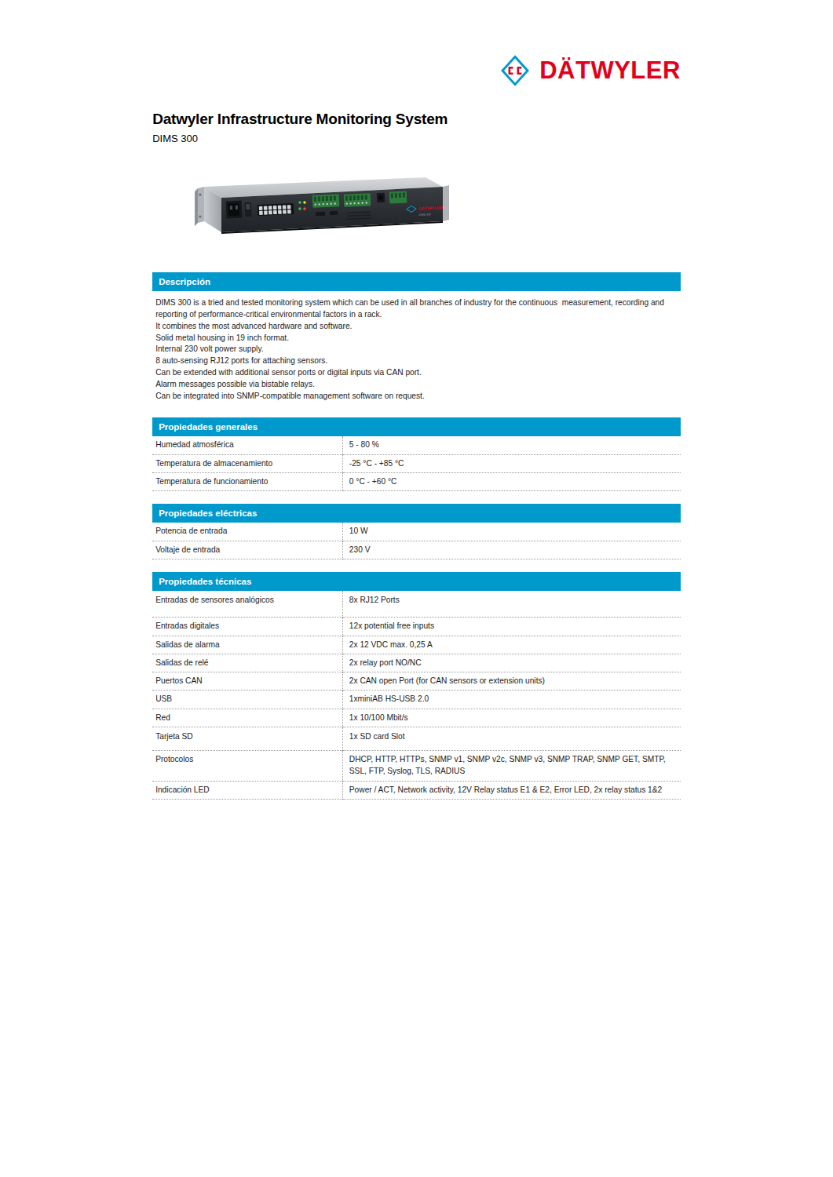DÄTWYLER
Datwyler Infrastructure Monitoring System
DIMS 300
DÄTWYLER DIMS 300
Descripción
DIMS 300 is a tried and tested monitoring system which can be used in all branches of industry for the continuous measurement, recording and reporting of performance-critical environmental factors in a rack.
It combines the most advanced hardware and software.
Solid metal housing in 19 inch format.
Internal 230 volt power supply.
8 auto-sensing RJ12 ports for attaching sensors.
Can be extended with additional sensor ports or digital inputs via CAN port.
Alarm messages possible via bistable relays.
Can be integrated into SNMP-compatible management software on request.
Propiedades generales
| Humedad atmosférica | 5 - 80 % |
| Temperatura de almacenamiento | -25 °C - +85 °C |
| Temperatura de funcionamiento | 0 °C - +60 °C |
Propiedades eléctricas
| Potencia de entrada | 10 W |
| Voltaje de entrada | 230 V |
Propiedades técnicas
| Entradas de sensores analógicos | 8x RJ12 Ports |
| Entradas digitales | 12x potential free inputs |
| Salidas de alarma | 2x 12 VDC max. 0,25 A |
| Salidas de relé | 2x relay port NO/NC |
| Puertos CAN | 2x CAN open Port (for CAN sensors or extension units) |
| USB | 1xminiAB HS-USB 2.0 |
| Red | 1x 10/100 Mbit/s |
| Tarjeta SD | 1x SD card Slot |
| Protocolos | DHCP, HTTP, HTTPs, SNMP v1, SNMP v2c, SNMP v3, SNMP TRAP, SNMP GET, SMTP, SSL, FTP, Syslog, TLS, RADIUS |
| Indicación LED | Power / ACT, Network activity, 12V Relay status E1 & E2, Error LED, 2x relay status 1&2 |